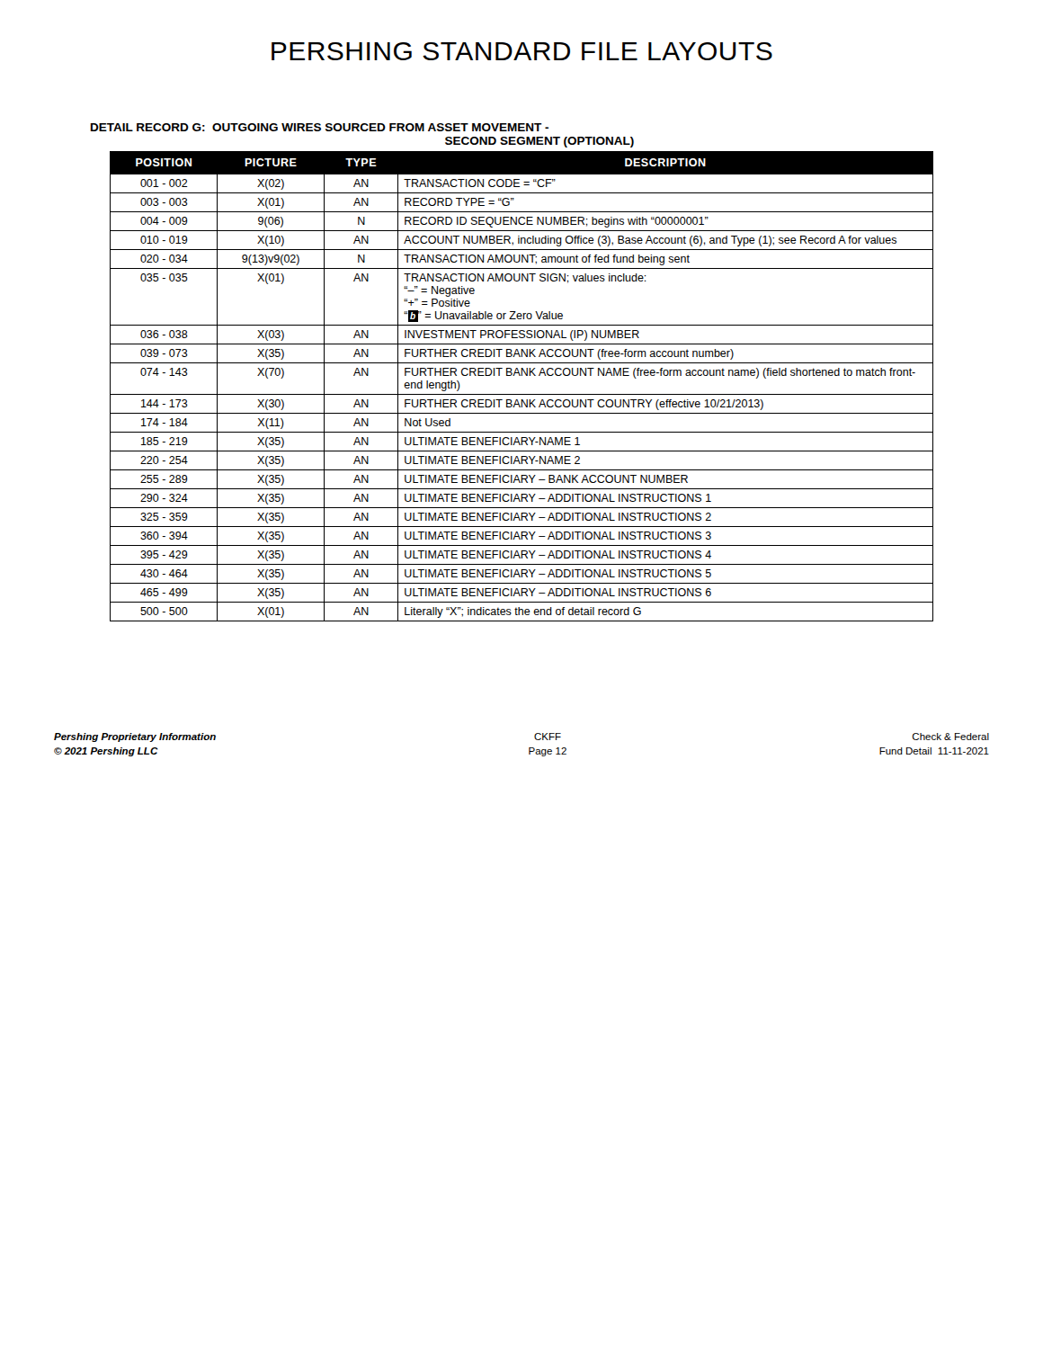PERSHING STANDARD FILE LAYOUTS
DETAIL RECORD G: OUTGOING WIRES SOURCED FROM ASSET MOVEMENT - SECOND SEGMENT (OPTIONAL)
| POSITION | PICTURE | TYPE | DESCRIPTION |
| --- | --- | --- | --- |
| 001 - 002 | X(02) | AN | TRANSACTION CODE = “CF” |
| 003 - 003 | X(01) | AN | RECORD TYPE = “G” |
| 004 - 009 | 9(06) | N | RECORD ID SEQUENCE NUMBER; begins with “00000001” |
| 010 - 019 | X(10) | AN | ACCOUNT NUMBER, including Office (3), Base Account (6), and Type (1); see Record A for values |
| 020 - 034 | 9(13)v9(02) | N | TRANSACTION AMOUNT; amount of fed fund being sent |
| 035 - 035 | X(01) | AN | TRANSACTION AMOUNT SIGN; values include: “–” = Negative “+” = Positive “ b ” = Unavailable or Zero Value |
| 036 - 038 | X(03) | AN | INVESTMENT PROFESSIONAL (IP) NUMBER |
| 039 - 073 | X(35) | AN | FURTHER CREDIT BANK ACCOUNT (free-form account number) |
| 074 - 143 | X(70) | AN | FURTHER CREDIT BANK ACCOUNT NAME (free-form account name) (field shortened to match front-end length) |
| 144 - 173 | X(30) | AN | FURTHER CREDIT BANK ACCOUNT COUNTRY (effective 10/21/2013) |
| 174 - 184 | X(11) | AN | Not Used |
| 185 - 219 | X(35) | AN | ULTIMATE BENEFICIARY-NAME 1 |
| 220 - 254 | X(35) | AN | ULTIMATE BENEFICIARY-NAME 2 |
| 255 - 289 | X(35) | AN | ULTIMATE BENEFICIARY – BANK ACCOUNT NUMBER |
| 290 - 324 | X(35) | AN | ULTIMATE BENEFICIARY – ADDITIONAL INSTRUCTIONS 1 |
| 325 - 359 | X(35) | AN | ULTIMATE BENEFICIARY – ADDITIONAL INSTRUCTIONS 2 |
| 360 - 394 | X(35) | AN | ULTIMATE BENEFICIARY – ADDITIONAL INSTRUCTIONS 3 |
| 395 - 429 | X(35) | AN | ULTIMATE BENEFICIARY – ADDITIONAL INSTRUCTIONS 4 |
| 430 - 464 | X(35) | AN | ULTIMATE BENEFICIARY – ADDITIONAL INSTRUCTIONS 5 |
| 465 - 499 | X(35) | AN | ULTIMATE BENEFICIARY – ADDITIONAL INSTRUCTIONS 6 |
| 500 - 500 | X(01) | AN | Literally “X”; indicates the end of detail record G |
Pershing Proprietary Information
© 2021 Pershing LLC
CKFF
Page 12
Check & Federal
Fund Detail 11-11-2021